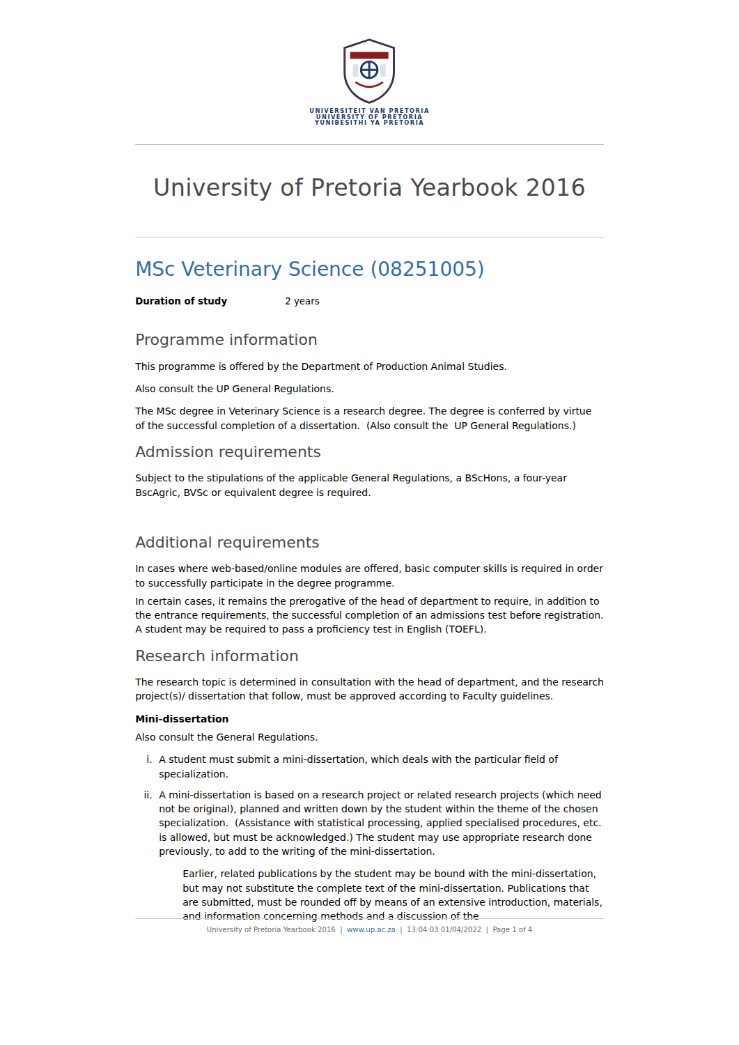Universiteit van Pretoria University of Pretoria Yunibesithi ya Pretoria
University of Pretoria Yearbook 2016
MSc Veterinary Science (08251005)
Duration of study 2 years
Programme information
This programme is offered by the Department of Production Animal Studies.
Also consult the UP General Regulations.
The MSc degree in Veterinary Science is a research degree. The degree is conferred by virtue of the successful completion of a dissertation. (Also consult the UP General Regulations.)
Admission requirements
Subject to the stipulations of the applicable General Regulations, a BScHons, a four-year BscAgric, BVSc or equivalent degree is required.
Additional requirements
In cases where web-based/online modules are offered, basic computer skills is required in order to successfully participate in the degree programme.
In certain cases, it remains the prerogative of the head of department to require, in addition to the entrance requirements, the successful completion of an admissions test before registration. A student may be required to pass a proficiency test in English (TOEFL).
Research information
The research topic is determined in consultation with the head of department, and the research project(s)/ dissertation that follow, must be approved according to Faculty guidelines.
Mini-dissertation
Also consult the General Regulations.
A student must submit a mini-dissertation, which deals with the particular field of specialization.
A mini-dissertation is based on a research project or related research projects (which need not be original), planned and written down by the student within the theme of the chosen specialization. (Assistance with statistical processing, applied specialised procedures, etc. is allowed, but must be acknowledged.) The student may use appropriate research done previously, to add to the writing of the mini-dissertation.
Earlier, related publications by the student may be bound with the mini-dissertation, but may not substitute the complete text of the mini-dissertation. Publications that are submitted, must be rounded off by means of an extensive introduction, materials, and information concerning methods and a discussion of the
University of Pretoria Yearbook 2016 | www.up.ac.za | 13:04:03 01/04/2022 | Page 1 of 4